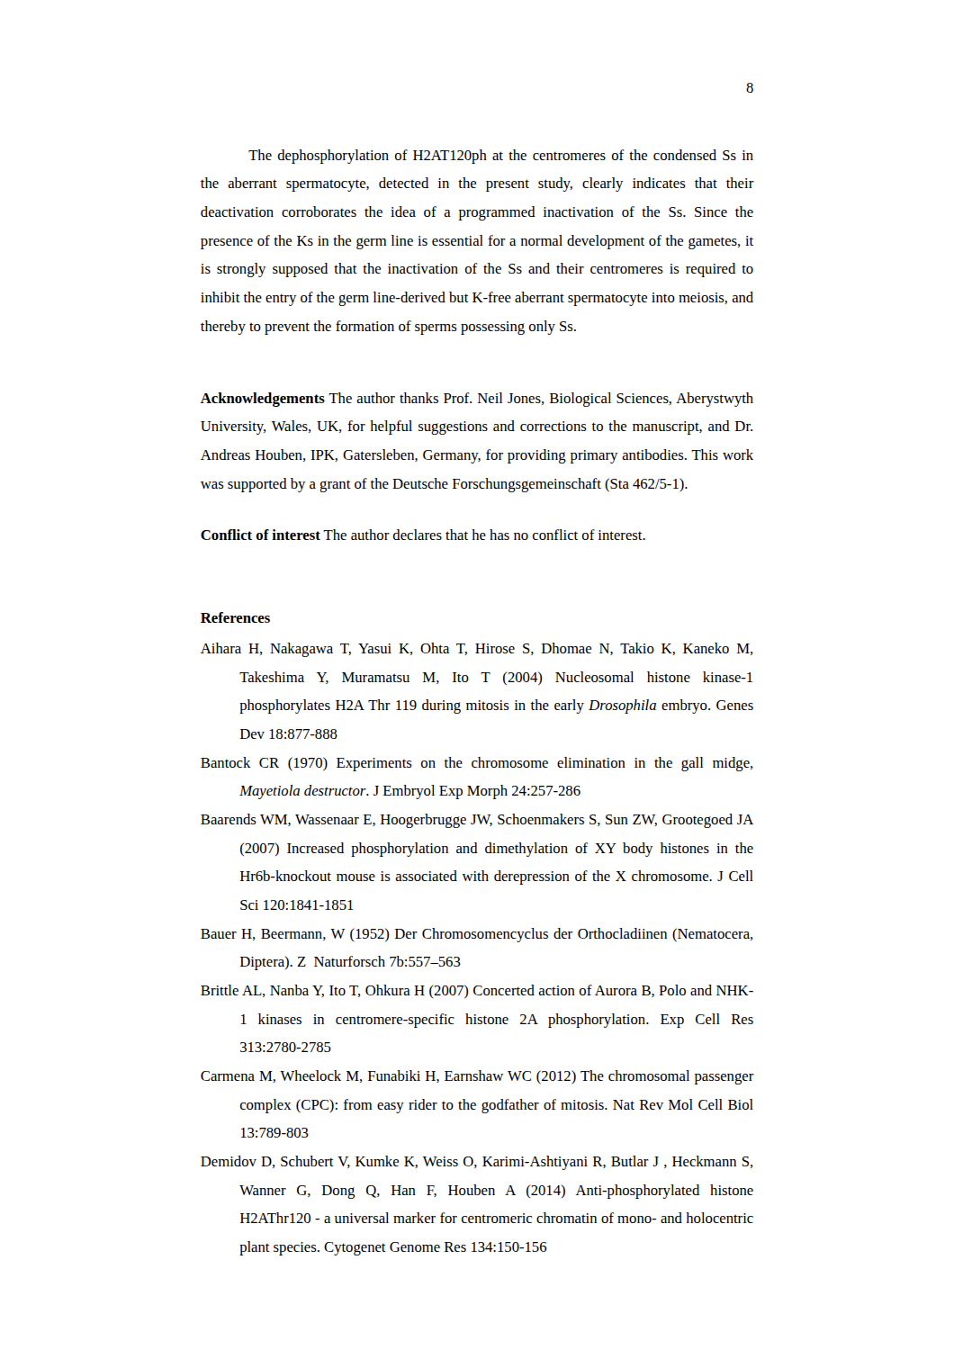8
The dephosphorylation of H2AT120ph at the centromeres of the condensed Ss in the aberrant spermatocyte, detected in the present study, clearly indicates that their deactivation corroborates the idea of a programmed inactivation of the Ss. Since the presence of the Ks in the germ line is essential for a normal development of the gametes, it is strongly supposed that the inactivation of the Ss and their centromeres is required to inhibit the entry of the germ line-derived but K-free aberrant spermatocyte into meiosis, and thereby to prevent the formation of sperms possessing only Ss.
Acknowledgements The author thanks Prof. Neil Jones, Biological Sciences, Aberystwyth University, Wales, UK, for helpful suggestions and corrections to the manuscript, and Dr. Andreas Houben, IPK, Gatersleben, Germany, for providing primary antibodies. This work was supported by a grant of the Deutsche Forschungsgemeinschaft (Sta 462/5-1).
Conflict of interest The author declares that he has no conflict of interest.
References
Aihara H, Nakagawa T, Yasui K, Ohta T, Hirose S, Dhomae N, Takio K, Kaneko M, Takeshima Y, Muramatsu M, Ito T (2004) Nucleosomal histone kinase-1 phosphorylates H2A Thr 119 during mitosis in the early Drosophila embryo. Genes Dev 18:877-888
Bantock CR (1970) Experiments on the chromosome elimination in the gall midge, Mayetiola destructor. J Embryol Exp Morph 24:257-286
Baarends WM, Wassenaar E, Hoogerbrugge JW, Schoenmakers S, Sun ZW, Grootegoed JA (2007) Increased phosphorylation and dimethylation of XY body histones in the Hr6b-knockout mouse is associated with derepression of the X chromosome. J Cell Sci 120:1841-1851
Bauer H, Beermann, W (1952) Der Chromosomencyclus der Orthocladiinen (Nematocera, Diptera). Z Naturforsch 7b:557–563
Brittle AL, Nanba Y, Ito T, Ohkura H (2007) Concerted action of Aurora B, Polo and NHK-1 kinases in centromere-specific histone 2A phosphorylation. Exp Cell Res 313:2780-2785
Carmena M, Wheelock M, Funabiki H, Earnshaw WC (2012) The chromosomal passenger complex (CPC): from easy rider to the godfather of mitosis. Nat Rev Mol Cell Biol 13:789-803
Demidov D, Schubert V, Kumke K, Weiss O, Karimi-Ashtiyani R, Butlar J , Heckmann S, Wanner G, Dong Q, Han F, Houben A (2014) Anti-phosphorylated histone H2AThr120 - a universal marker for centromeric chromatin of mono- and holocentric plant species. Cytogenet Genome Res 134:150-156